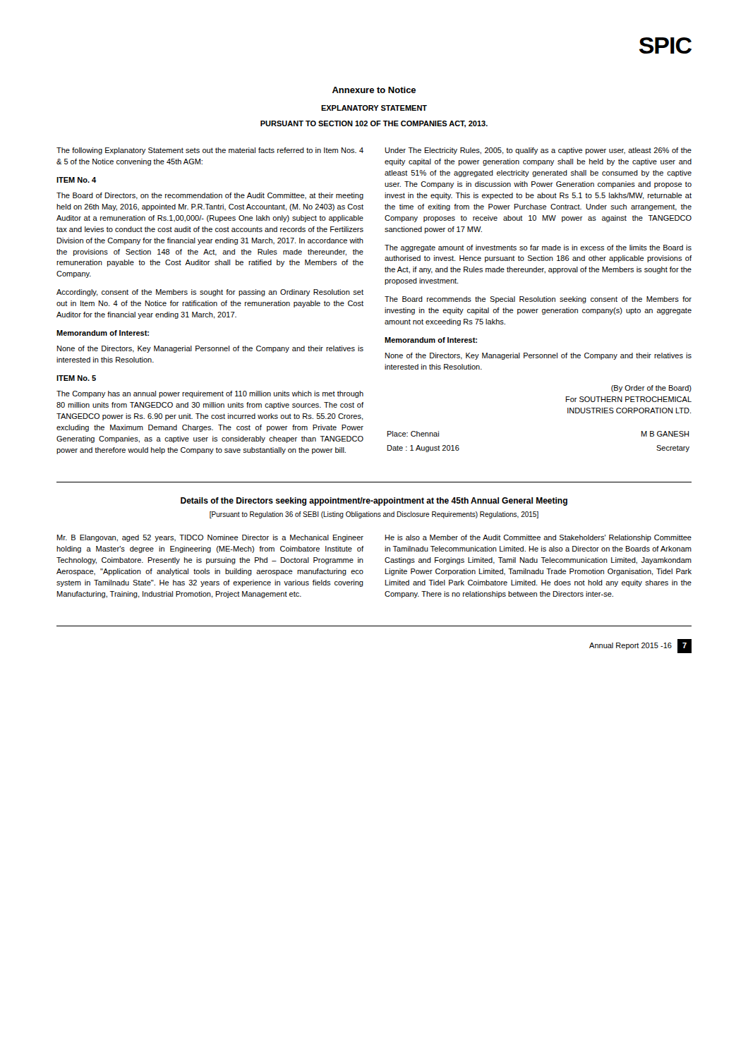SPIC
Annexure to Notice
EXPLANATORY STATEMENT
PURSUANT TO SECTION 102 OF THE COMPANIES ACT, 2013.
The following Explanatory Statement sets out the material facts referred to in Item Nos. 4 & 5 of the Notice convening the 45th AGM:
ITEM No. 4
The Board of Directors, on the recommendation of the Audit Committee, at their meeting held on 26th May, 2016, appointed Mr. P.R.Tantri, Cost Accountant, (M. No 2403) as Cost Auditor at a remuneration of Rs.1,00,000/- (Rupees One lakh only) subject to applicable tax and levies to conduct the cost audit of the cost accounts and records of the Fertilizers Division of the Company for the financial year ending 31 March, 2017. In accordance with the provisions of Section 148 of the Act, and the Rules made thereunder, the remuneration payable to the Cost Auditor shall be ratified by the Members of the Company.
Accordingly, consent of the Members is sought for passing an Ordinary Resolution set out in Item No. 4 of the Notice for ratification of the remuneration payable to the Cost Auditor for the financial year ending 31 March, 2017.
Memorandum of Interest:
None of the Directors, Key Managerial Personnel of the Company and their relatives is interested in this Resolution.
ITEM No. 5
The Company has an annual power requirement of 110 million units which is met through 80 million units from TANGEDCO and 30 million units from captive sources. The cost of TANGEDCO power is Rs. 6.90 per unit. The cost incurred works out to Rs. 55.20 Crores, excluding the Maximum Demand Charges. The cost of power from Private Power Generating Companies, as a captive user is considerably cheaper than TANGEDCO power and therefore would help the Company to save substantially on the power bill.
Under The Electricity Rules, 2005, to qualify as a captive power user, atleast 26% of the equity capital of the power generation company shall be held by the captive user and atleast 51% of the aggregated electricity generated shall be consumed by the captive user. The Company is in discussion with Power Generation companies and propose to invest in the equity. This is expected to be about Rs 5.1 to 5.5 lakhs/MW, returnable at the time of exiting from the Power Purchase Contract. Under such arrangement, the Company proposes to receive about 10 MW power as against the TANGEDCO sanctioned power of 17 MW.
The aggregate amount of investments so far made is in excess of the limits the Board is authorised to invest. Hence pursuant to Section 186 and other applicable provisions of the Act, if any, and the Rules made thereunder, approval of the Members is sought for the proposed investment.
The Board recommends the Special Resolution seeking consent of the Members for investing in the equity capital of the power generation company(s) upto an aggregate amount not exceeding Rs 75 lakhs.
Memorandum of Interest:
None of the Directors, Key Managerial Personnel of the Company and their relatives is interested in this Resolution.
(By Order of the Board)
For SOUTHERN PETROCHEMICAL
INDUSTRIES CORPORATION LTD.
| Place: Chennai | M B GANESH |
| Date : 1 August 2016 | Secretary |
Details of the Directors seeking appointment/re-appointment at the 45th Annual General Meeting
[Pursuant to Regulation 36 of SEBI (Listing Obligations and Disclosure Requirements) Regulations, 2015]
Mr. B Elangovan, aged 52 years, TIDCO Nominee Director is a Mechanical Engineer holding a Master's degree in Engineering (ME-Mech) from Coimbatore Institute of Technology, Coimbatore. Presently he is pursuing the Phd – Doctoral Programme in Aerospace, "Application of analytical tools in building aerospace manufacturing eco system in Tamilnadu State". He has 32 years of experience in various fields covering Manufacturing, Training, Industrial Promotion, Project Management etc.
He is also a Member of the Audit Committee and Stakeholders' Relationship Committee in Tamilnadu Telecommunication Limited. He is also a Director on the Boards of Arkonam Castings and Forgings Limited, Tamil Nadu Telecommunication Limited, Jayamkondam Lignite Power Corporation Limited, Tamilnadu Trade Promotion Organisation, Tidel Park Limited and Tidel Park Coimbatore Limited. He does not hold any equity shares in the Company. There is no relationships between the Directors inter-se.
Annual Report 2015 -16 7